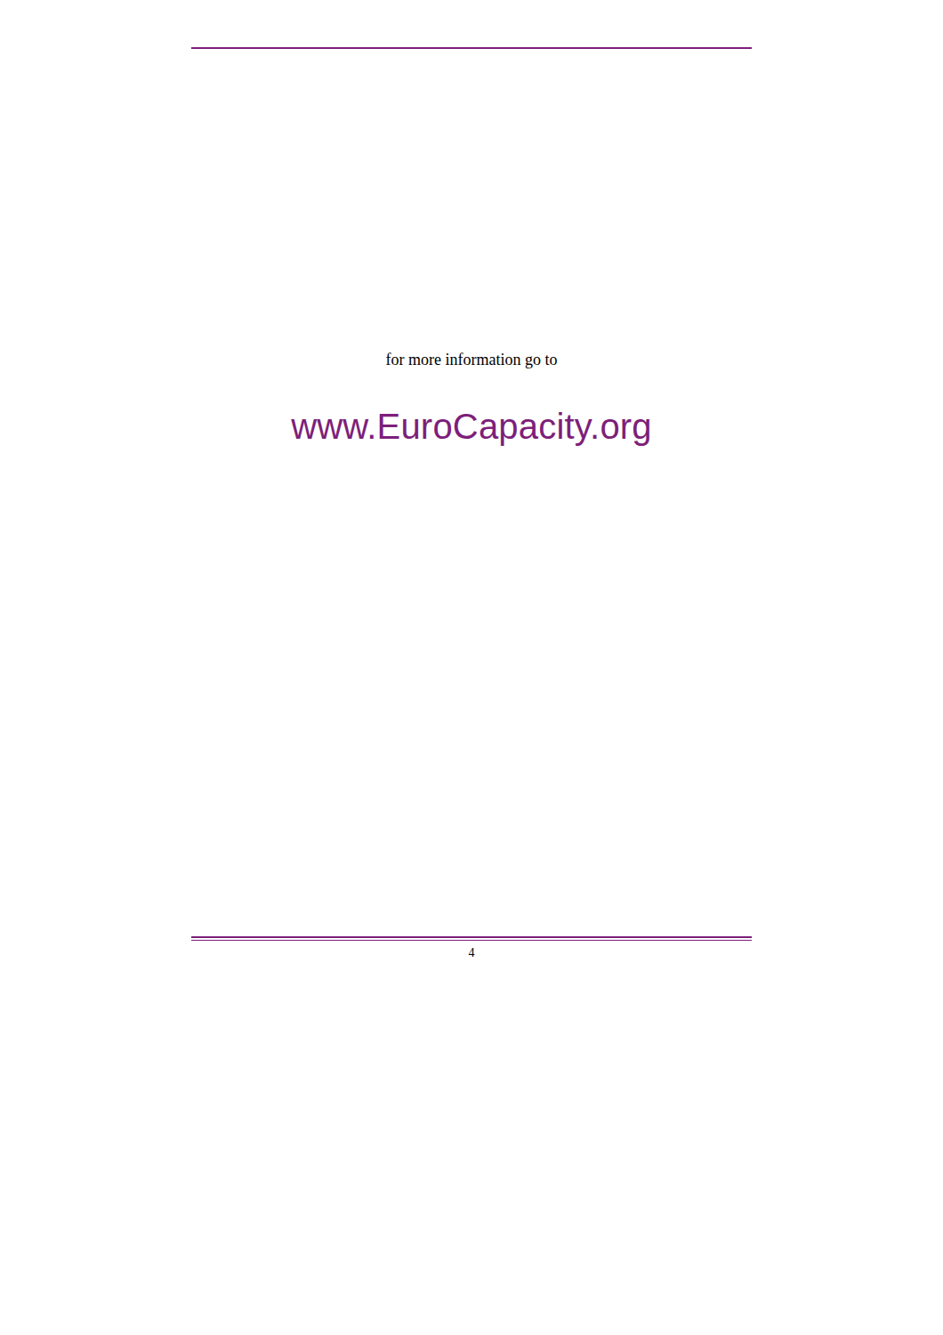for more information go to
www.EuroCapacity.org
4